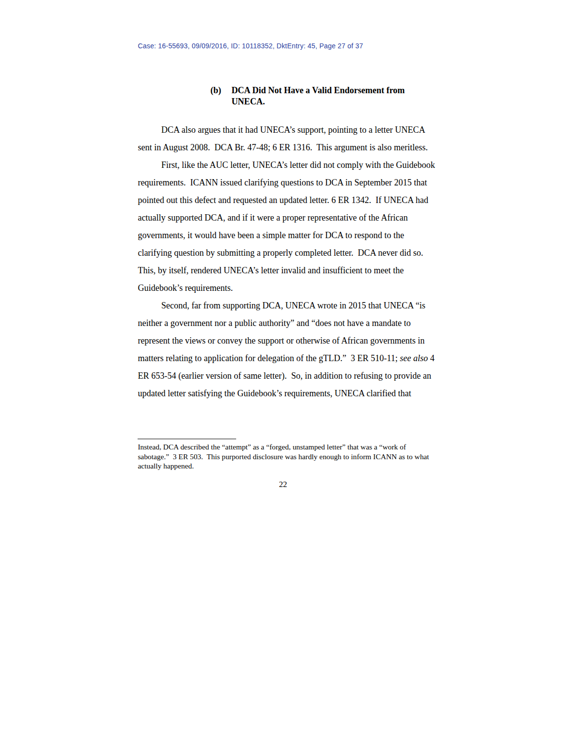Case: 16-55693, 09/09/2016, ID: 10118352, DktEntry: 45, Page 27 of 37
(b) DCA Did Not Have a Valid Endorsement from UNECA.
DCA also argues that it had UNECA’s support, pointing to a letter UNECA sent in August 2008. DCA Br. 47-48; 6 ER 1316. This argument is also meritless.
First, like the AUC letter, UNECA’s letter did not comply with the Guidebook requirements. ICANN issued clarifying questions to DCA in September 2015 that pointed out this defect and requested an updated letter. 6 ER 1342. If UNECA had actually supported DCA, and if it were a proper representative of the African governments, it would have been a simple matter for DCA to respond to the clarifying question by submitting a properly completed letter. DCA never did so. This, by itself, rendered UNECA’s letter invalid and insufficient to meet the Guidebook’s requirements.
Second, far from supporting DCA, UNECA wrote in 2015 that UNECA “is neither a government nor a public authority” and “does not have a mandate to represent the views or convey the support or otherwise of African governments in matters relating to application for delegation of the gTLD.” 3 ER 510-11; see also 4 ER 653-54 (earlier version of same letter). So, in addition to refusing to provide an updated letter satisfying the Guidebook’s requirements, UNECA clarified that
Instead, DCA described the “attempt” as a “forged, unstamped letter” that was a “work of sabotage.” 3 ER 503. This purported disclosure was hardly enough to inform ICANN as to what actually happened.
22